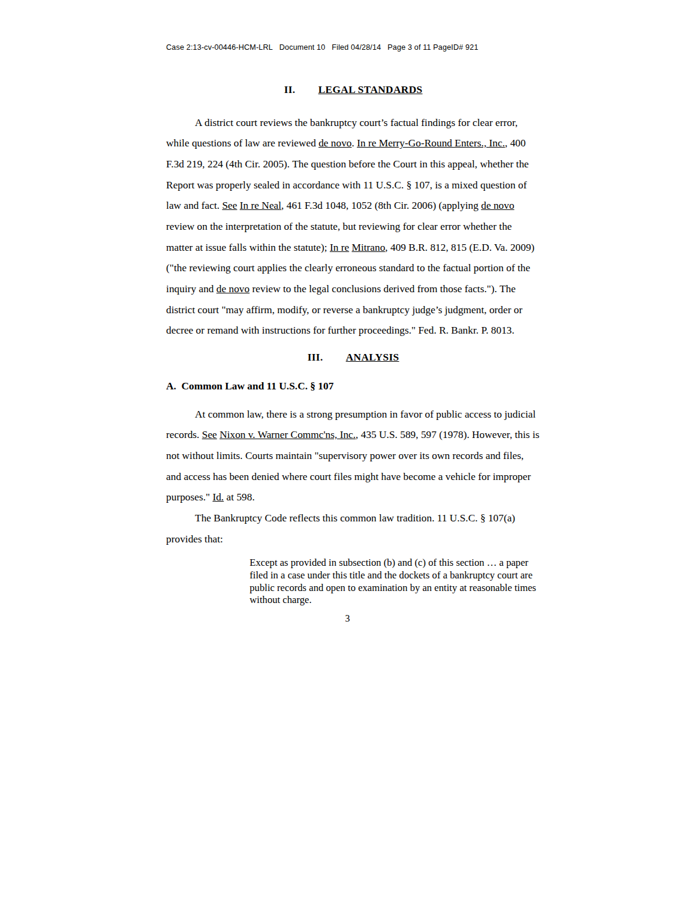Case 2:13-cv-00446-HCM-LRL Document 10 Filed 04/28/14 Page 3 of 11 PageID# 921
II. LEGAL STANDARDS
A district court reviews the bankruptcy court’s factual findings for clear error, while questions of law are reviewed de novo. In re Merry-Go-Round Enters., Inc., 400 F.3d 219, 224 (4th Cir. 2005). The question before the Court in this appeal, whether the Report was properly sealed in accordance with 11 U.S.C. § 107, is a mixed question of law and fact. See In re Neal, 461 F.3d 1048, 1052 (8th Cir. 2006) (applying de novo review on the interpretation of the statute, but reviewing for clear error whether the matter at issue falls within the statute); In re Mitrano, 409 B.R. 812, 815 (E.D. Va. 2009) ("the reviewing court applies the clearly erroneous standard to the factual portion of the inquiry and de novo review to the legal conclusions derived from those facts."). The district court "may affirm, modify, or reverse a bankruptcy judge’s judgment, order or decree or remand with instructions for further proceedings." Fed. R. Bankr. P. 8013.
III. ANALYSIS
A. Common Law and 11 U.S.C. § 107
At common law, there is a strong presumption in favor of public access to judicial records. See Nixon v. Warner Commc'ns, Inc., 435 U.S. 589, 597 (1978). However, this is not without limits. Courts maintain "supervisory power over its own records and files, and access has been denied where court files might have become a vehicle for improper purposes." Id. at 598.
The Bankruptcy Code reflects this common law tradition. 11 U.S.C. § 107(a) provides that:
Except as provided in subsection (b) and (c) of this section … a paper filed in a case under this title and the dockets of a bankruptcy court are public records and open to examination by an entity at reasonable times without charge.
3